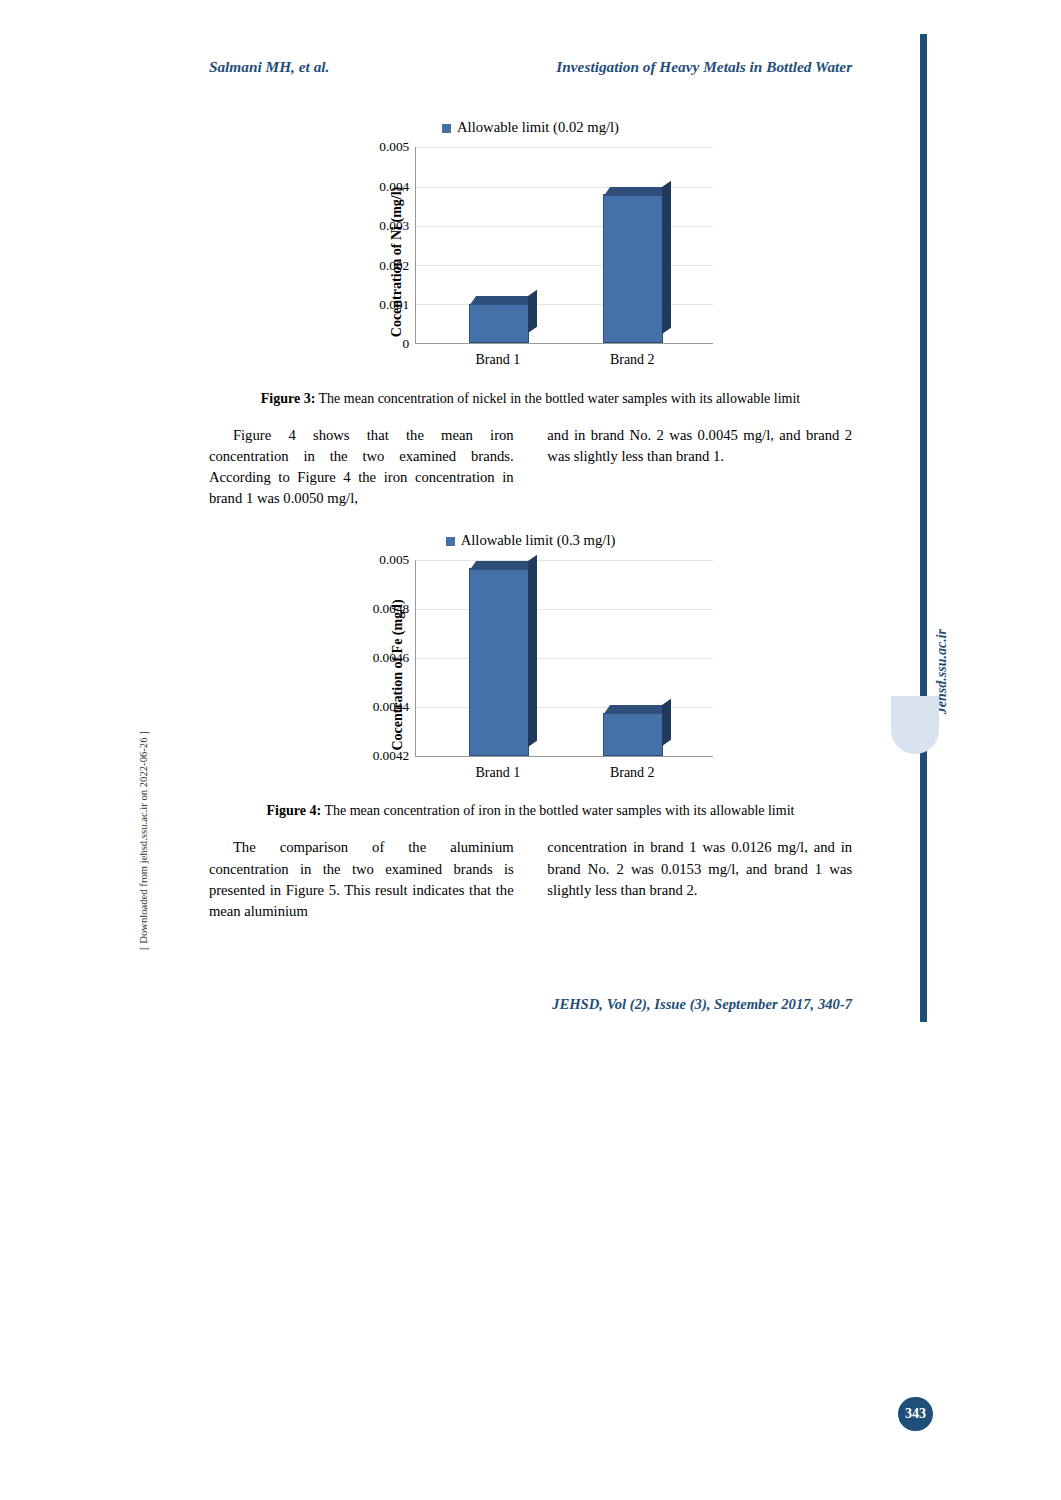Jehsd.ssu.ac.ir
343
[ Downloaded from jehsd.ssu.ac.ir on 2022-06-26 ]
Salmani MH, et al.
Investigation of Heavy Metals in Bottled Water
Allowable limit (0.02 mg/l)
Cocentration of Ni (mg/l)
0.005
0.004
0.003
0.002
0.001
0
Brand 1
Brand 2
Figure 3: The mean concentration of nickel in the bottled water samples with its allowable limit
Figure 4 shows that the mean iron concentration in the two examined brands. According to Figure 4 the iron concentration in brand 1 was 0.0050 mg/l,
and in brand No. 2 was 0.0045 mg/l, and brand 2 was slightly less than brand 1.
Allowable limit (0.3 mg/l)
Cocentration of Fe (mg/l)
0.005
0.0048
0.0046
0.0044
0.0042
Brand 1
Brand 2
Figure 4: The mean concentration of iron in the bottled water samples with its allowable limit
The comparison of the aluminium concentration in the two examined brands is presented in Figure 5. This result indicates that the mean aluminium
concentration in brand 1 was 0.0126 mg/l, and in brand No. 2 was 0.0153 mg/l, and brand 1 was slightly less than brand 2.
JEHSD, Vol (2), Issue (3), September 2017, 340-7